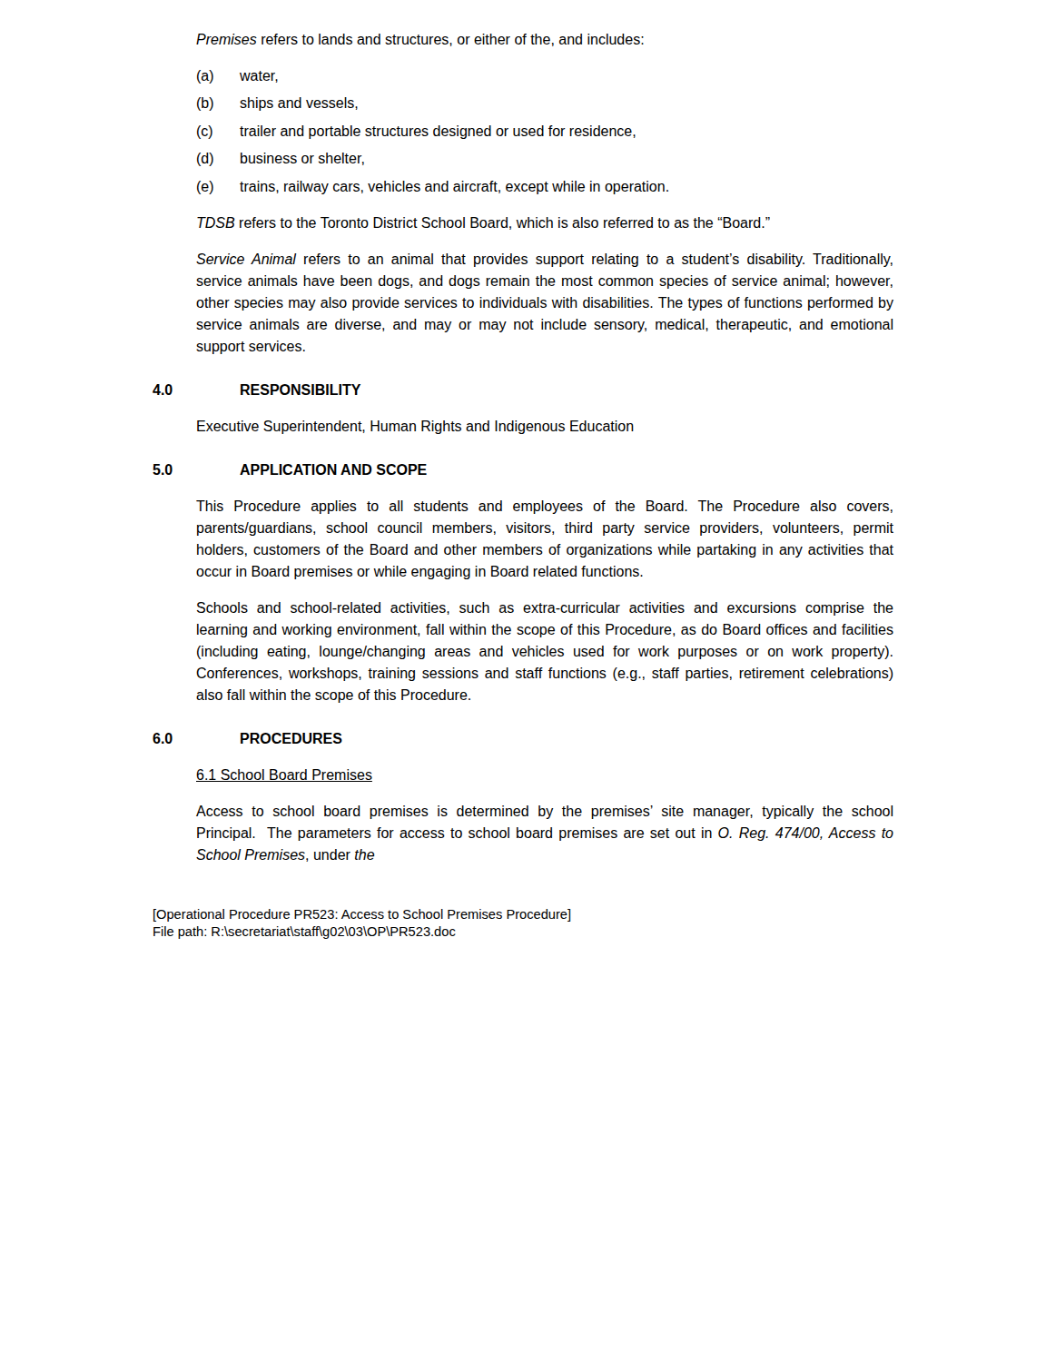Premises refers to lands and structures, or either of the, and includes:
(a) water,
(b) ships and vessels,
(c) trailer and portable structures designed or used for residence,
(d) business or shelter,
(e) trains, railway cars, vehicles and aircraft, except while in operation.
TDSB refers to the Toronto District School Board, which is also referred to as the “Board.”
Service Animal refers to an animal that provides support relating to a student’s disability. Traditionally, service animals have been dogs, and dogs remain the most common species of service animal; however, other species may also provide services to individuals with disabilities. The types of functions performed by service animals are diverse, and may or may not include sensory, medical, therapeutic, and emotional support services.
4.0 RESPONSIBILITY
Executive Superintendent, Human Rights and Indigenous Education
5.0 APPLICATION AND SCOPE
This Procedure applies to all students and employees of the Board. The Procedure also covers, parents/guardians, school council members, visitors, third party service providers, volunteers, permit holders, customers of the Board and other members of organizations while partaking in any activities that occur in Board premises or while engaging in Board related functions.
Schools and school-related activities, such as extra-curricular activities and excursions comprise the learning and working environment, fall within the scope of this Procedure, as do Board offices and facilities (including eating, lounge/changing areas and vehicles used for work purposes or on work property). Conferences, workshops, training sessions and staff functions (e.g., staff parties, retirement celebrations) also fall within the scope of this Procedure.
6.0 PROCEDURES
6.1 School Board Premises
Access to school board premises is determined by the premises’ site manager, typically the school Principal. The parameters for access to school board premises are set out in O. Reg. 474/00, Access to School Premises, under the
[Operational Procedure PR523: Access to School Premises Procedure]
File path: R:\secretariat\staff\g02\03\OP\PR523.doc